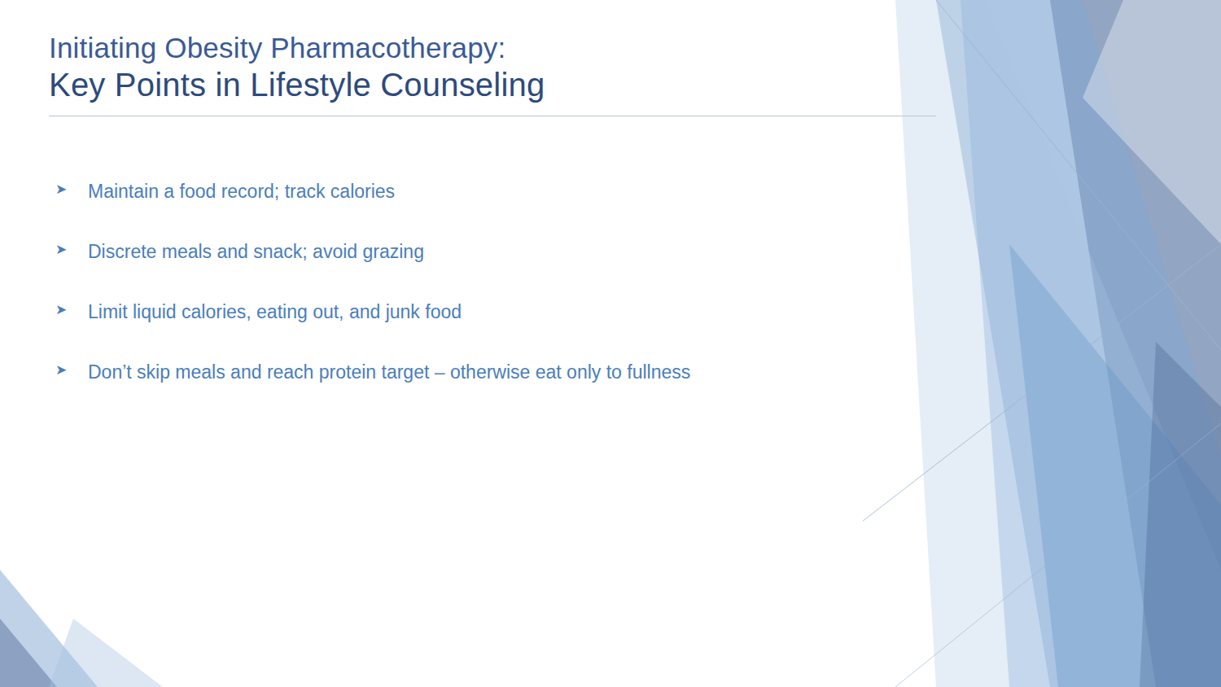Initiating Obesity Pharmacotherapy: Key Points in Lifestyle Counseling
Maintain a food record; track calories
Discrete meals and snack; avoid grazing
Limit liquid calories, eating out, and junk food
Don’t skip meals and reach protein target – otherwise eat only to fullness